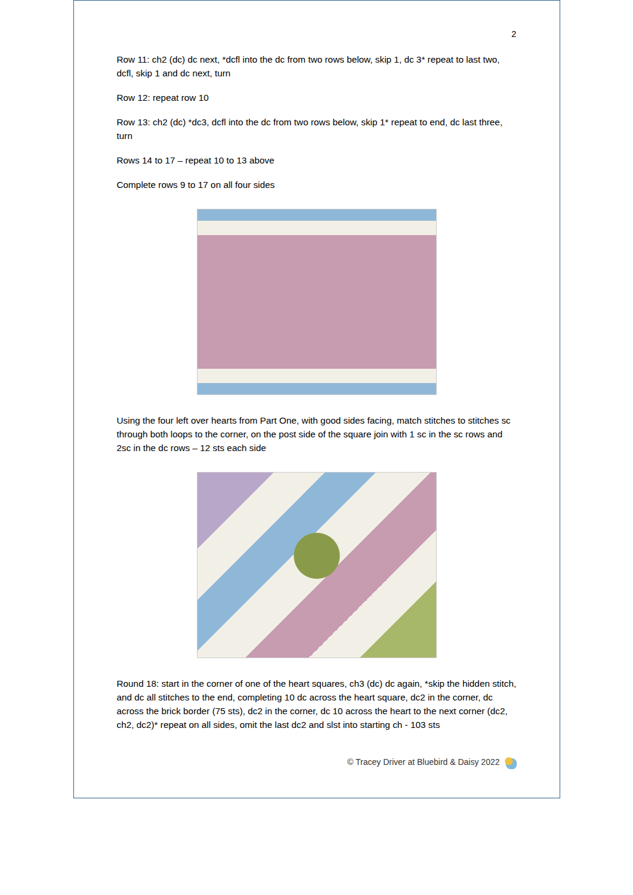2
Row 11: ch2 (dc) dc next, *dcfl into the dc from two rows below, skip 1, dc 3* repeat to last two, dcfl, skip 1 and dc next, turn
Row 12: repeat row 10
Row 13: ch2 (dc) *dc3, dcfl into the dc from two rows below, skip 1* repeat to end, dc last three, turn
Rows 14 to 17 – repeat 10 to 13 above
Complete rows 9 to 17 on all four sides
Using the four left over hearts from Part One, with good sides facing, match stitches to stitches sc through both loops to the corner, on the post side of the square join with 1 sc in the sc rows and 2sc in the dc rows – 12 sts each side
Round 18: start in the corner of one of the heart squares, ch3 (dc) dc again, *skip the hidden stitch, and dc all stitches to the end, completing 10 dc across the heart square, dc2 in the corner, dc across the brick border (75 sts), dc2 in the corner, dc 10 across the heart to the next corner (dc2, ch2, dc2)* repeat on all sides, omit the last dc2 and slst into starting ch - 103 sts
© Tracey Driver at Bluebird & Daisy 2022